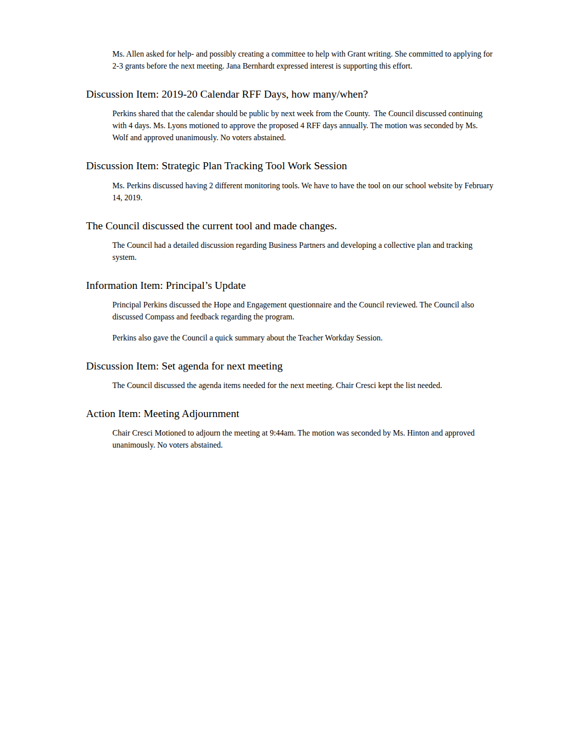Ms. Allen asked for help- and possibly creating a committee to help with Grant writing. She committed to applying for 2-3 grants before the next meeting. Jana Bernhardt expressed interest is supporting this effort.
Discussion Item: 2019-20 Calendar RFF Days, how many/when?
Perkins shared that the calendar should be public by next week from the County. The Council discussed continuing with 4 days. Ms. Lyons motioned to approve the proposed 4 RFF days annually. The motion was seconded by Ms. Wolf and approved unanimously. No voters abstained.
Discussion Item: Strategic Plan Tracking Tool Work Session
Ms. Perkins discussed having 2 different monitoring tools. We have to have the tool on our school website by February 14, 2019.
The Council discussed the current tool and made changes.
The Council had a detailed discussion regarding Business Partners and developing a collective plan and tracking system.
Information Item: Principal’s Update
Principal Perkins discussed the Hope and Engagement questionnaire and the Council reviewed. The Council also discussed Compass and feedback regarding the program.
Perkins also gave the Council a quick summary about the Teacher Workday Session.
Discussion Item: Set agenda for next meeting
The Council discussed the agenda items needed for the next meeting. Chair Cresci kept the list needed.
Action Item: Meeting Adjournment
Chair Cresci Motioned to adjourn the meeting at 9:44am. The motion was seconded by Ms. Hinton and approved unanimously. No voters abstained.